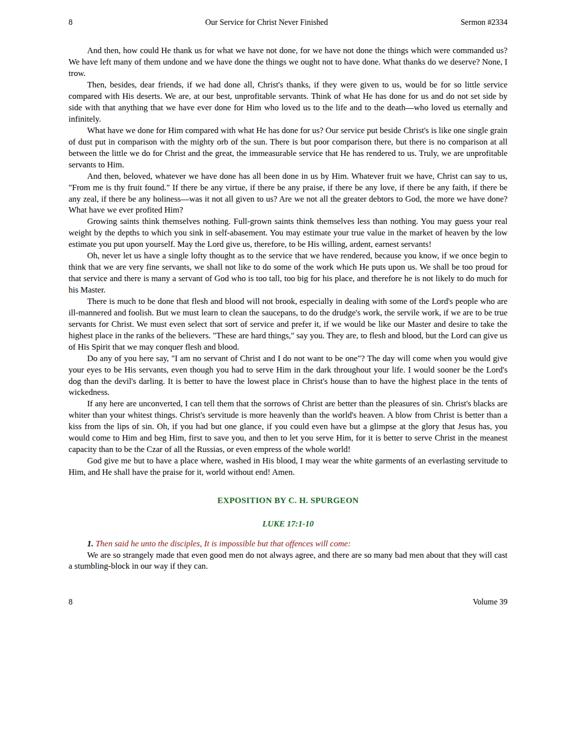8 Our Service for Christ Never Finished Sermon #2334
And then, how could He thank us for what we have not done, for we have not done the things which were commanded us? We have left many of them undone and we have done the things we ought not to have done. What thanks do we deserve? None, I trow.
Then, besides, dear friends, if we had done all, Christ's thanks, if they were given to us, would be for so little service compared with His deserts. We are, at our best, unprofitable servants. Think of what He has done for us and do not set side by side with that anything that we have ever done for Him who loved us to the life and to the death—who loved us eternally and infinitely.
What have we done for Him compared with what He has done for us? Our service put beside Christ's is like one single grain of dust put in comparison with the mighty orb of the sun. There is but poor comparison there, but there is no comparison at all between the little we do for Christ and the great, the immeasurable service that He has rendered to us. Truly, we are unprofitable servants to Him.
And then, beloved, whatever we have done has all been done in us by Him. Whatever fruit we have, Christ can say to us, "From me is thy fruit found." If there be any virtue, if there be any praise, if there be any love, if there be any faith, if there be any zeal, if there be any holiness—was it not all given to us? Are we not all the greater debtors to God, the more we have done? What have we ever profited Him?
Growing saints think themselves nothing. Full-grown saints think themselves less than nothing. You may guess your real weight by the depths to which you sink in self-abasement. You may estimate your true value in the market of heaven by the low estimate you put upon yourself. May the Lord give us, therefore, to be His willing, ardent, earnest servants!
Oh, never let us have a single lofty thought as to the service that we have rendered, because you know, if we once begin to think that we are very fine servants, we shall not like to do some of the work which He puts upon us. We shall be too proud for that service and there is many a servant of God who is too tall, too big for his place, and therefore he is not likely to do much for his Master.
There is much to be done that flesh and blood will not brook, especially in dealing with some of the Lord's people who are ill-mannered and foolish. But we must learn to clean the saucepans, to do the drudge's work, the servile work, if we are to be true servants for Christ. We must even select that sort of service and prefer it, if we would be like our Master and desire to take the highest place in the ranks of the believers. "These are hard things," say you. They are, to flesh and blood, but the Lord can give us of His Spirit that we may conquer flesh and blood.
Do any of you here say, "I am no servant of Christ and I do not want to be one"? The day will come when you would give your eyes to be His servants, even though you had to serve Him in the dark throughout your life. I would sooner be the Lord's dog than the devil's darling. It is better to have the lowest place in Christ's house than to have the highest place in the tents of wickedness.
If any here are unconverted, I can tell them that the sorrows of Christ are better than the pleasures of sin. Christ's blacks are whiter than your whitest things. Christ's servitude is more heavenly than the world's heaven. A blow from Christ is better than a kiss from the lips of sin. Oh, if you had but one glance, if you could even have but a glimpse at the glory that Jesus has, you would come to Him and beg Him, first to save you, and then to let you serve Him, for it is better to serve Christ in the meanest capacity than to be the Czar of all the Russias, or even empress of the whole world!
God give me but to have a place where, washed in His blood, I may wear the white garments of an everlasting servitude to Him, and He shall have the praise for it, world without end! Amen.
EXPOSITION BY C. H. SPURGEON
LUKE 17:1-10
1. Then said he unto the disciples, It is impossible but that offences will come:
We are so strangely made that even good men do not always agree, and there are so many bad men about that they will cast a stumbling-block in our way if they can.
8 Volume 39